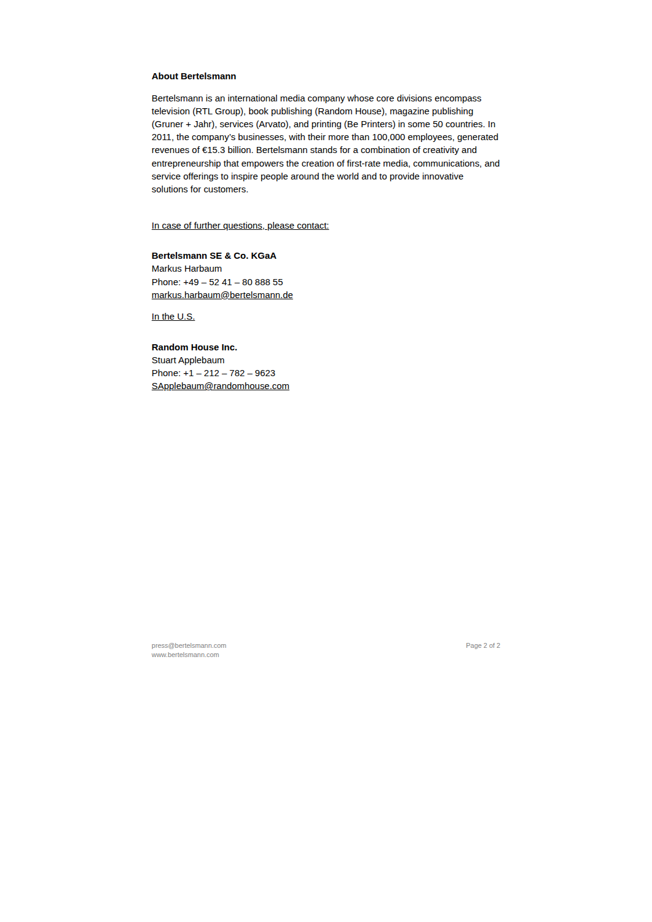About Bertelsmann
Bertelsmann is an international media company whose core divisions encompass television (RTL Group), book publishing (Random House), magazine publishing (Gruner + Jahr), services (Arvato), and printing (Be Printers) in some 50 countries. In 2011, the company’s businesses, with their more than 100,000 employees, generated revenues of €15.3 billion. Bertelsmann stands for a combination of creativity and entrepreneurship that empowers the creation of first-rate media, communications, and service offerings to inspire people around the world and to provide innovative solutions for customers.
In case of further questions, please contact:
Bertelsmann SE & Co. KGaA
Markus Harbaum
Phone: +49 – 52 41 – 80 888 55
markus.harbaum@bertelsmann.de
In the U.S.
Random House Inc.
Stuart Applebaum
Phone: +1 – 212 – 782 – 9623
SApplebaum@randomhouse.com
press@bertelsmann.com
www.bertelsmann.com
Page 2 of 2